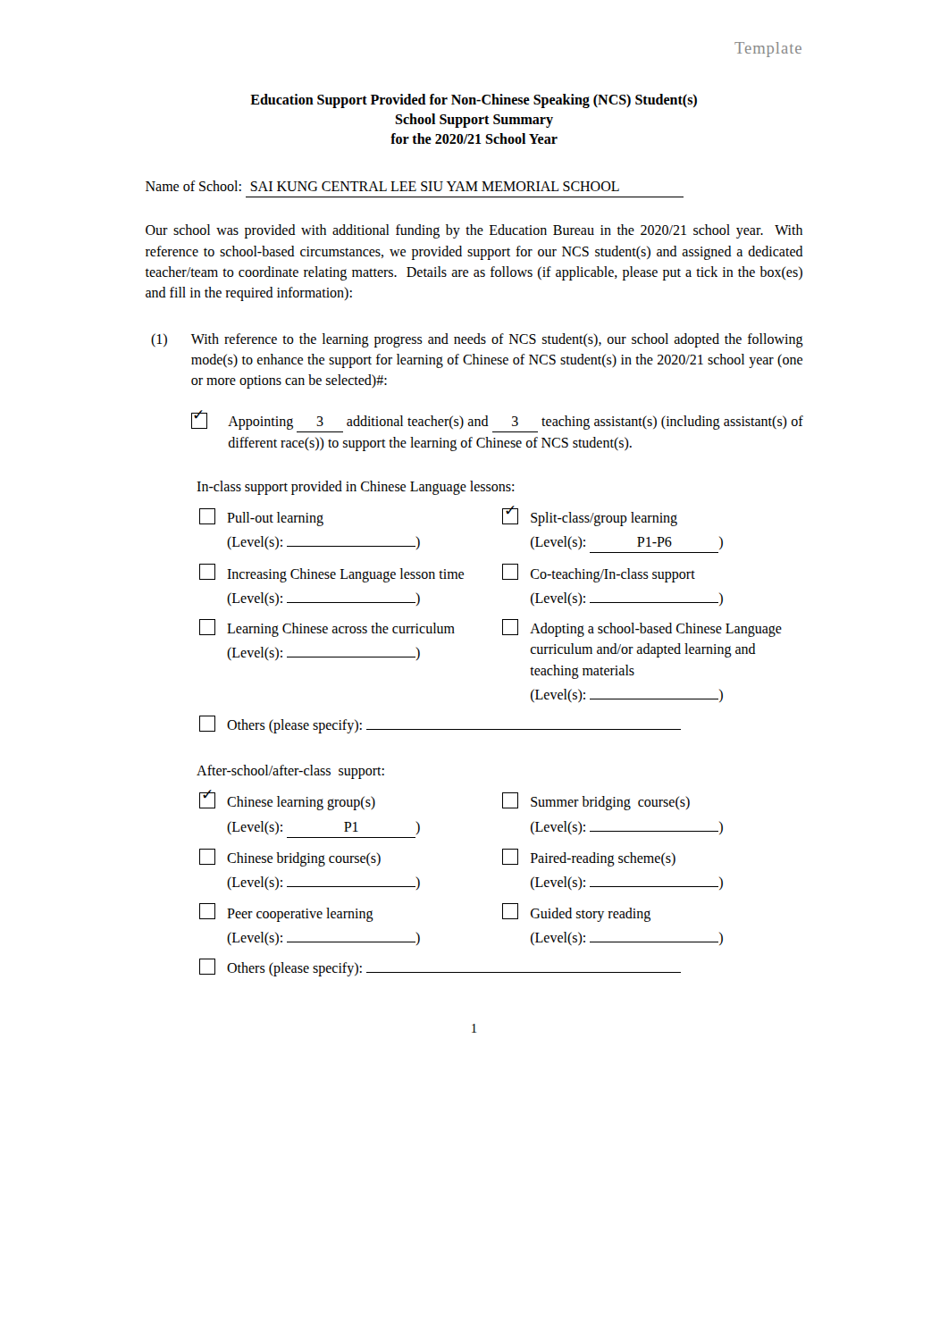Template
Education Support Provided for Non-Chinese Speaking (NCS) Student(s) School Support Summary for the 2020/21 School Year
Name of School: SAI KUNG CENTRAL LEE SIU YAM MEMORIAL SCHOOL
Our school was provided with additional funding by the Education Bureau in the 2020/21 school year. With reference to school-based circumstances, we provided support for our NCS student(s) and assigned a dedicated teacher/team to coordinate relating matters. Details are as follows (if applicable, please put a tick in the box(es) and fill in the required information):
With reference to the learning progress and needs of NCS student(s), our school adopted the following mode(s) to enhance the support for learning of Chinese of NCS student(s) in the 2020/21 school year (one or more options can be selected)#:
Appointing 3 additional teacher(s) and 3 teaching assistant(s) (including assistant(s) of different race(s)) to support the learning of Chinese of NCS student(s).
In-class support provided in Chinese Language lessons:
| | Pull-out learning (Level(s): ) | | Split-class/group learning (Level(s): P1-P6 ) |
| | Increasing Chinese Language lesson time (Level(s): ) | | Co-teaching/In-class support (Level(s): ) |
| | Learning Chinese across the curriculum (Level(s): ) | | Adopting a school-based Chinese Language curriculum and/or adapted learning and teaching materials (Level(s): ) |
| | Others (please specify): |
After-school/after-class support:
| | Chinese learning group(s) (Level(s): P1 ) | | Summer bridging course(s) (Level(s): ) |
| | Chinese bridging course(s) (Level(s): ) | | Paired-reading scheme(s) (Level(s): ) |
| | Peer cooperative learning (Level(s): ) | | Guided story reading (Level(s): ) |
| | Others (please specify): |
1